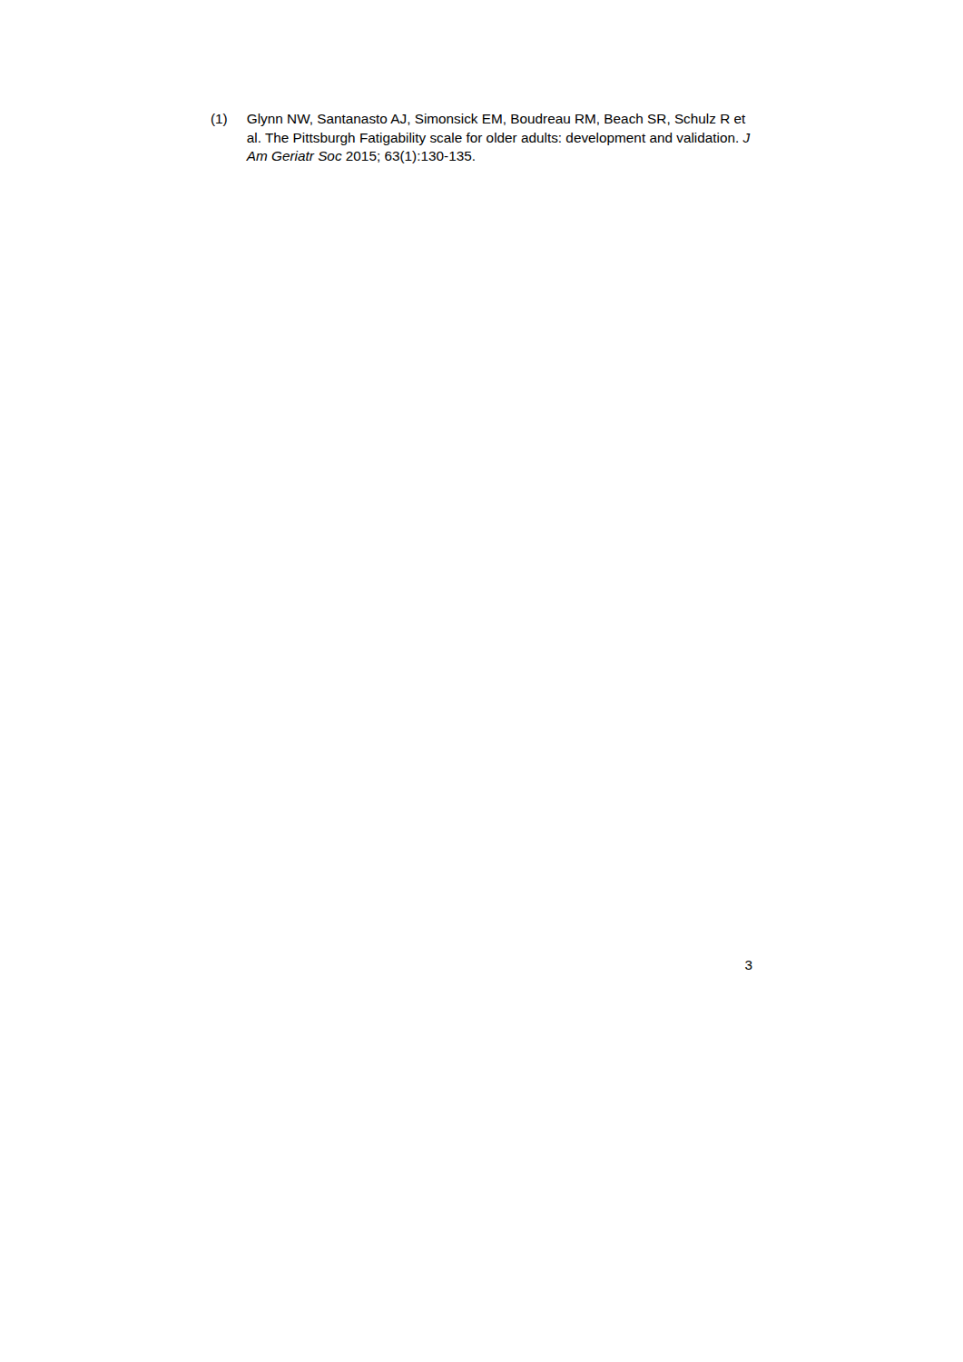(1) Glynn NW, Santanasto AJ, Simonsick EM, Boudreau RM, Beach SR, Schulz R et al. The Pittsburgh Fatigability scale for older adults: development and validation. J Am Geriatr Soc 2015; 63(1):130-135.
3